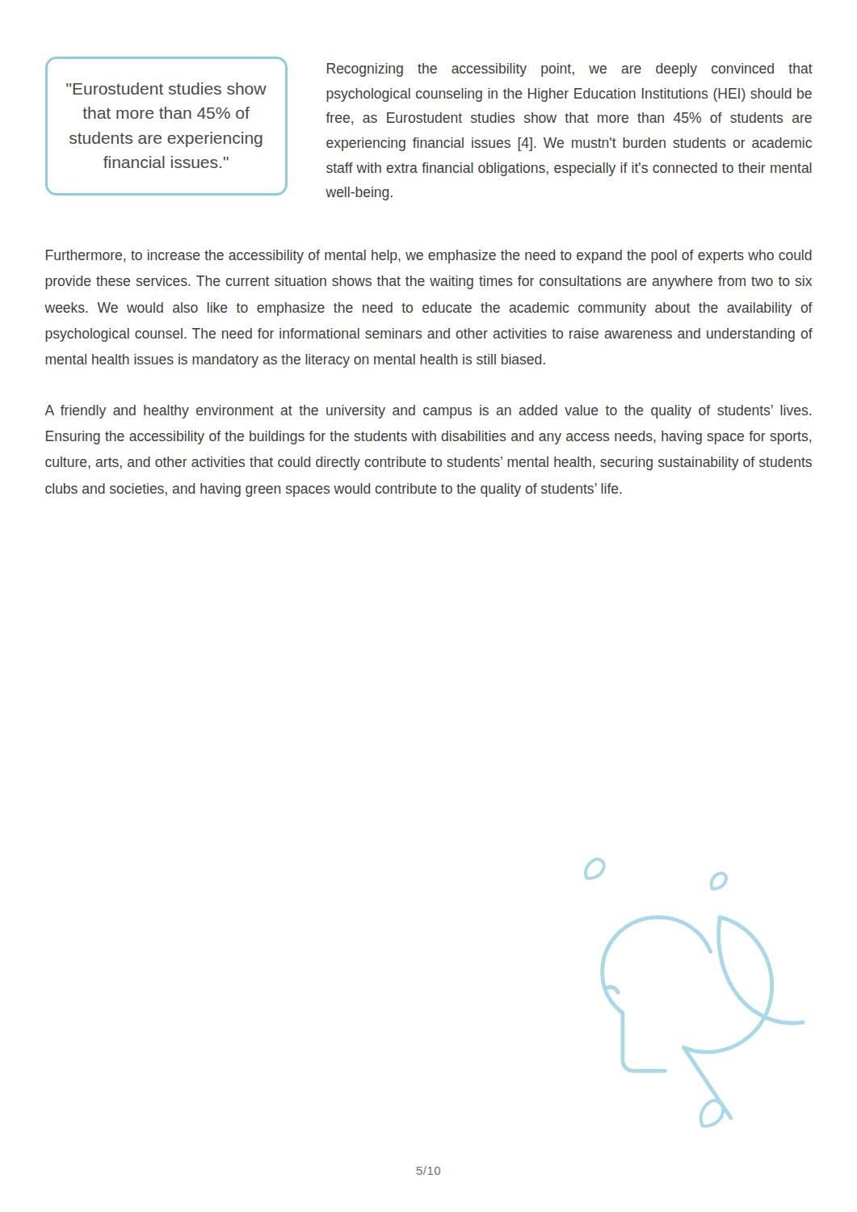"Eurostudent studies show that more than 45% of students are experiencing financial issues."
Recognizing the accessibility point, we are deeply convinced that psychological counseling in the Higher Education Institutions (HEI) should be free, as Eurostudent studies show that more than 45% of students are experiencing financial issues [4]. We mustn't burden students or academic staff with extra financial obligations, especially if it's connected to their mental well-being.
Furthermore, to increase the accessibility of mental help, we emphasize the need to expand the pool of experts who could provide these services. The current situation shows that the waiting times for consultations are anywhere from two to six weeks. We would also like to emphasize the need to educate the academic community about the availability of psychological counsel. The need for informational seminars and other activities to raise awareness and understanding of mental health issues is mandatory as the literacy on mental health is still biased.
A friendly and healthy environment at the university and campus is an added value to the quality of students’ lives. Ensuring the accessibility of the buildings for the students with disabilities and any access needs, having space for sports, culture, arts, and other activities that could directly contribute to students’ mental health, securing sustainability of students clubs and societies, and having green spaces would contribute to the quality of students’ life.
5/10